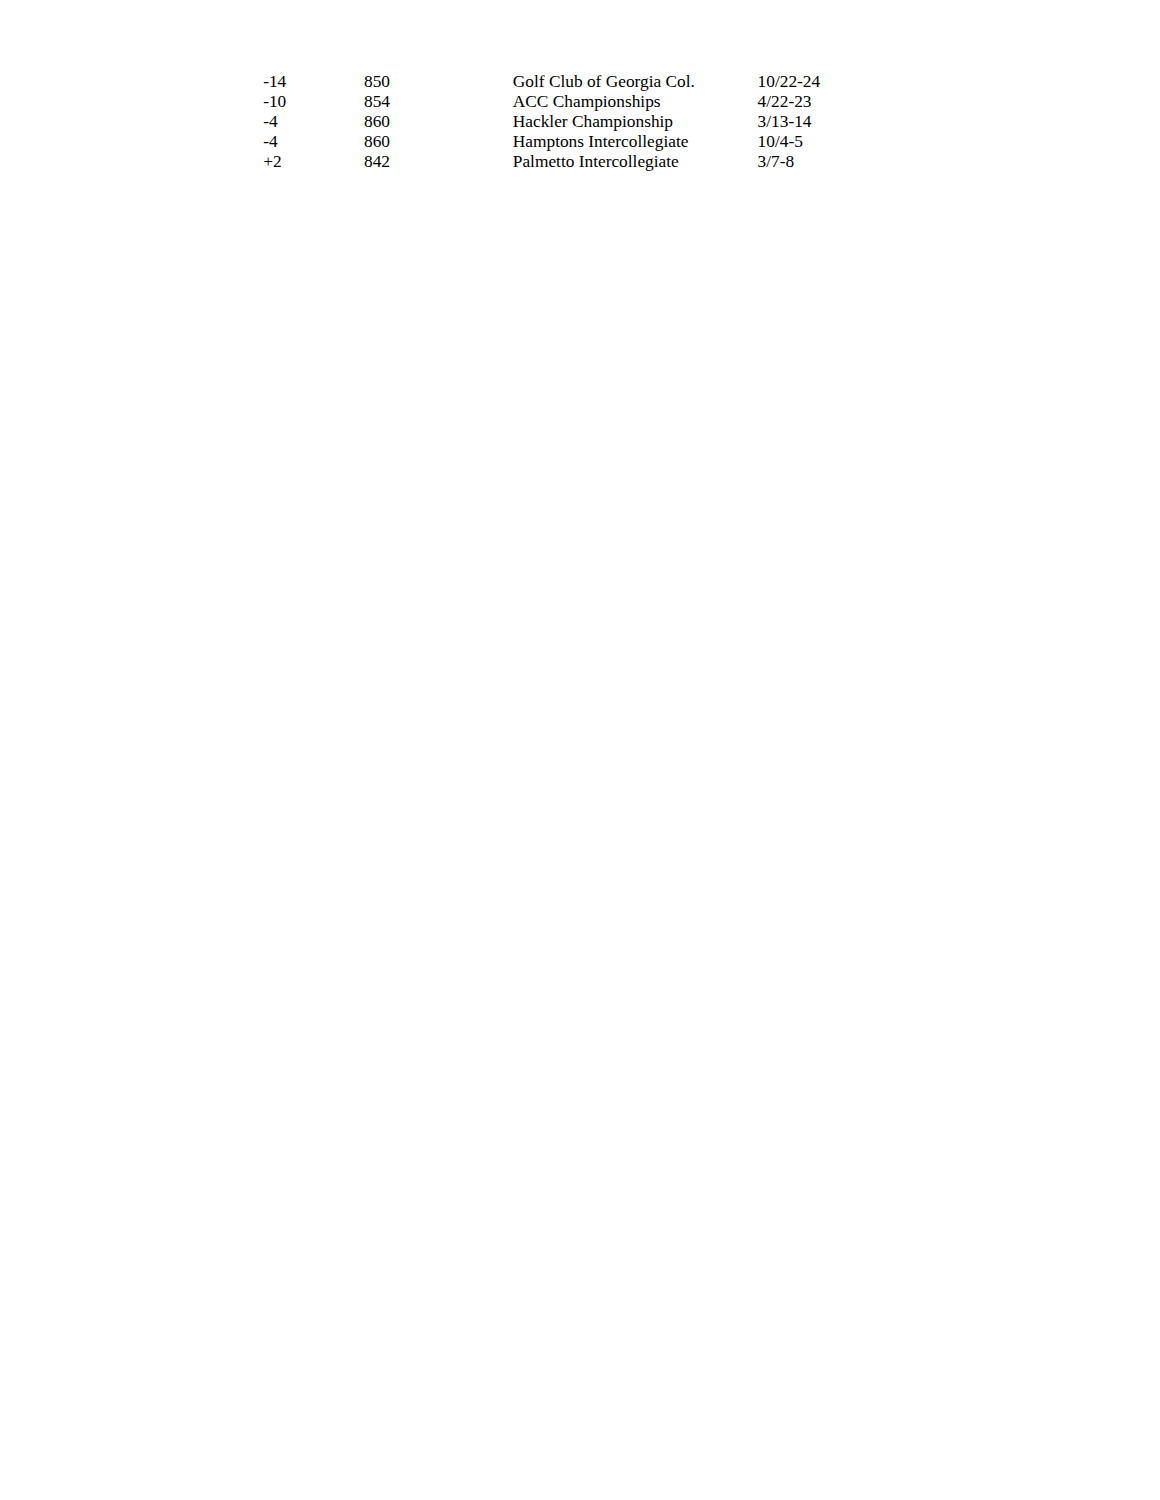| -14 | 850 | Golf Club of Georgia Col. | 10/22-24 |
| -10 | 854 | ACC Championships | 4/22-23 |
| -4 | 860 | Hackler Championship | 3/13-14 |
| -4 | 860 | Hamptons Intercollegiate | 10/4-5 |
| +2 | 842 | Palmetto Intercollegiate | 3/7-8 |